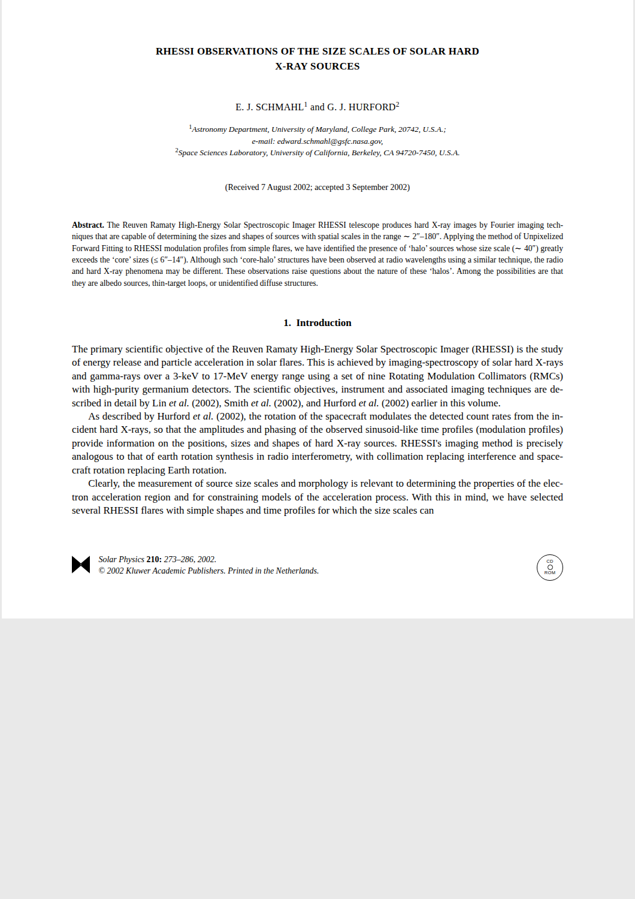RHESSI Observations of the Size Scales of Solar Hard
X-Ray Sources
E. J. SCHMAHL1 and G. J. HURFORD2
1Astronomy Department, University of Maryland, College Park, 20742, U.S.A.;
e-mail: edward.schmahl@gsfc.nasa.gov,
2Space Sciences Laboratory, University of California, Berkeley, CA 94720-7450, U.S.A.
(Received 7 August 2002; accepted 3 September 2002)
Abstract. The Reuven Ramaty High-Energy Solar Spectroscopic Imager RHESSI telescope produces hard X-ray images by Fourier imaging techniques that are capable of determining the sizes and shapes of sources with spatial scales in the range ∼ 2″–180″. Applying the method of Unpixelized Forward Fitting to RHESSI modulation profiles from simple flares, we have identified the presence of ‘halo’ sources whose size scale (∼ 40″) greatly exceeds the ‘core’ sizes (≤ 6″–14″). Although such ‘core-halo’ structures have been observed at radio wavelengths using a similar technique, the radio and hard X-ray phenomena may be different. These observations raise questions about the nature of these ‘halos’. Among the possibilities are that they are albedo sources, thin-target loops, or unidentified diffuse structures.
1. Introduction
The primary scientific objective of the Reuven Ramaty High-Energy Solar Spectroscopic Imager (RHESSI) is the study of energy release and particle acceleration in solar flares. This is achieved by imaging-spectroscopy of solar hard X-rays and gamma-rays over a 3-keV to 17-MeV energy range using a set of nine Rotating Modulation Collimators (RMCs) with high-purity germanium detectors. The scientific objectives, instrument and associated imaging techniques are described in detail by Lin et al. (2002), Smith et al. (2002), and Hurford et al. (2002) earlier in this volume.
As described by Hurford et al. (2002), the rotation of the spacecraft modulates the detected count rates from the incident hard X-rays, so that the amplitudes and phasing of the observed sinusoid-like time profiles (modulation profiles) provide information on the positions, sizes and shapes of hard X-ray sources. RHESSI's imaging method is precisely analogous to that of earth rotation synthesis in radio interferometry, with collimation replacing interference and spacecraft rotation replacing Earth rotation.
Clearly, the measurement of source size scales and morphology is relevant to determining the properties of the electron acceleration region and for constraining models of the acceleration process. With this in mind, we have selected several RHESSI flares with simple shapes and time profiles for which the size scales can
Solar Physics 210: 273–286, 2002.
© 2002 Kluwer Academic Publishers. Printed in the Netherlands.
CD ROM